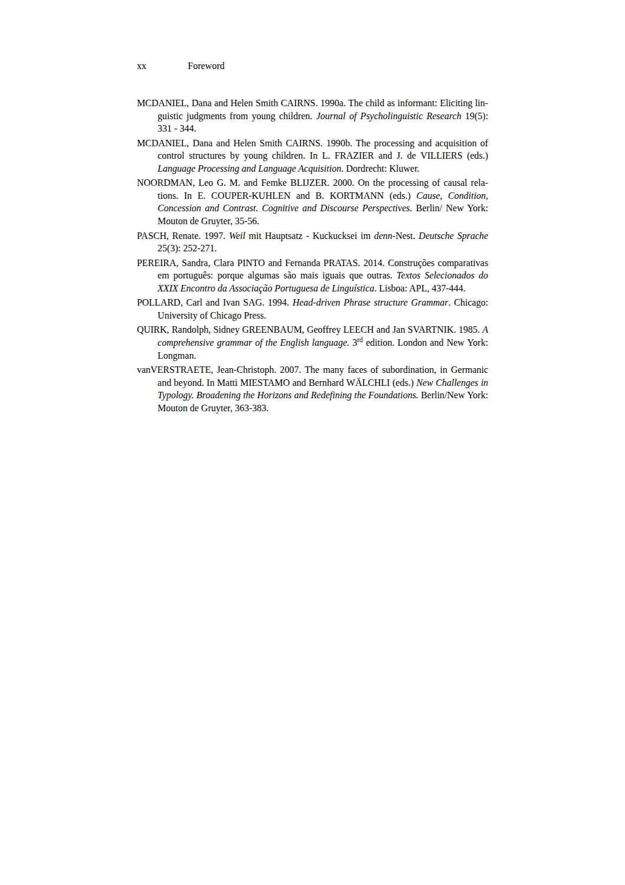xx Foreword
MCDANIEL, Dana and Helen Smith CAIRNS. 1990a. The child as informant: Eliciting linguistic judgments from young children. Journal of Psycholinguistic Research 19(5): 331 - 344.
MCDANIEL, Dana and Helen Smith CAIRNS. 1990b. The processing and acquisition of control structures by young children. In L. FRAZIER and J. de VILLIERS (eds.) Language Processing and Language Acquisition. Dordrecht: Kluwer.
NOORDMAN, Leo G. M. and Femke BLIJZER. 2000. On the processing of causal relations. In E. COUPER-KUHLEN and B. KORTMANN (eds.) Cause, Condition, Concession and Contrast. Cognitive and Discourse Perspectives. Berlin/ New York: Mouton de Gruyter, 35-56.
PASCH, Renate. 1997. Weil mit Hauptsatz - Kuckucksei im denn-Nest. Deutsche Sprache 25(3): 252-271.
PEREIRA, Sandra, Clara PINTO and Fernanda PRATAS. 2014. Construções comparativas em português: porque algumas são mais iguais que outras. Textos Selecionados do XXIX Encontro da Associação Portuguesa de Linguística. Lisboa: APL, 437-444.
POLLARD, Carl and Ivan SAG. 1994. Head-driven Phrase structure Grammar. Chicago: University of Chicago Press.
QUIRK, Randolph, Sidney GREENBAUM, Geoffrey LEECH and Jan SVARTNIK. 1985. A comprehensive grammar of the English language. 3rd edition. London and New York: Longman.
vanVERSTRAETE, Jean-Christoph. 2007. The many faces of subordination, in Germanic and beyond. In Matti MIESTAMO and Bernhard WÄLCHLI (eds.) New Challenges in Typology. Broadening the Horizons and Redefining the Foundations. Berlin/New York: Mouton de Gruyter, 363-383.